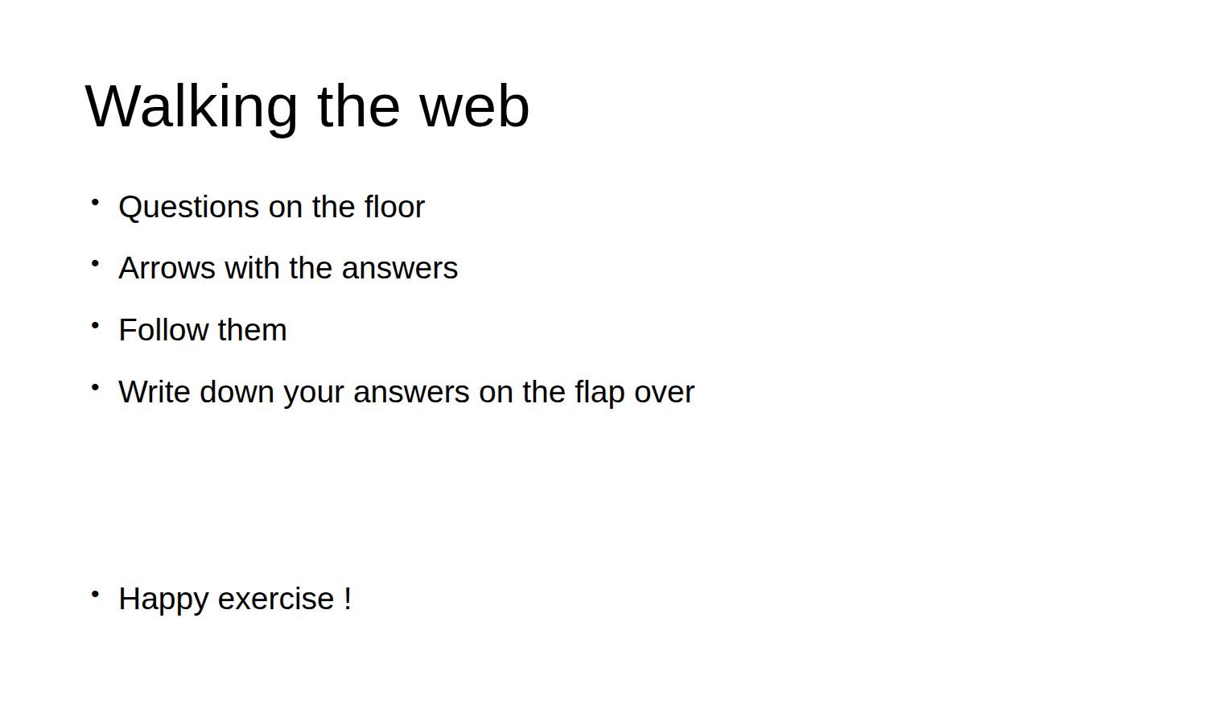Walking the web
Questions on the floor
Arrows with the answers
Follow them
Write down your answers on the flap over
Happy exercise !